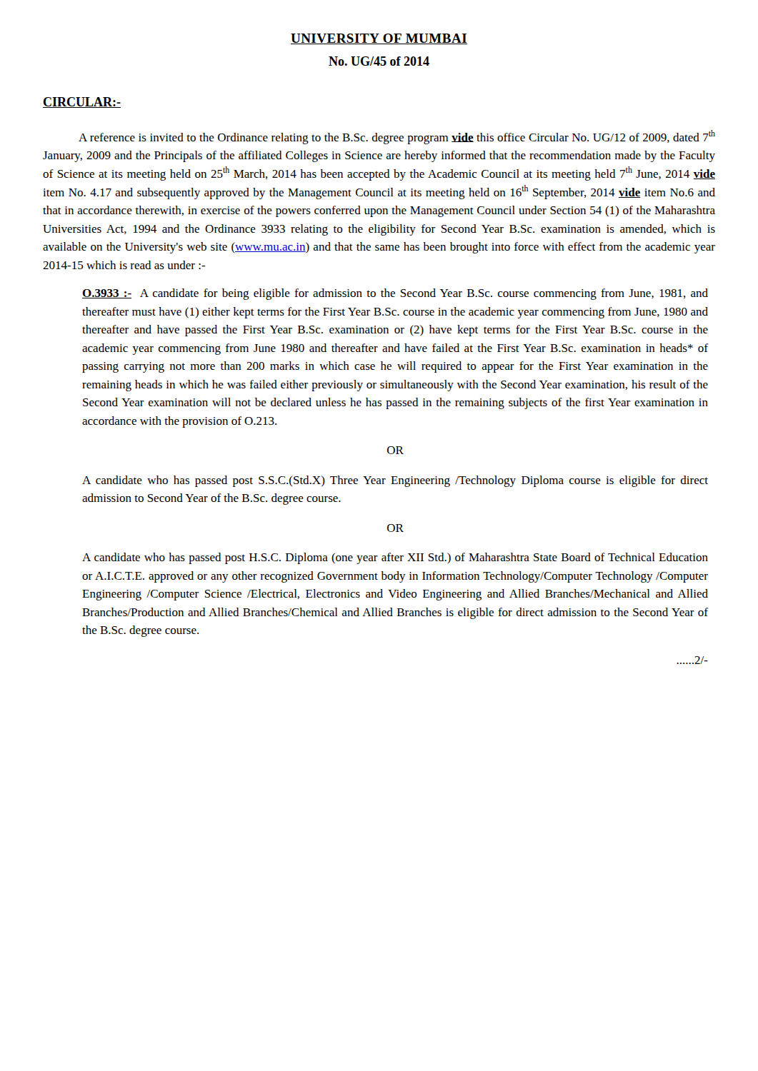UNIVERSITY OF MUMBAI
No. UG/45 of 2014
CIRCULAR:-
A reference is invited to the Ordinance relating to the B.Sc. degree program vide this office Circular No. UG/12 of 2009, dated 7th January, 2009 and the Principals of the affiliated Colleges in Science are hereby informed that the recommendation made by the Faculty of Science at its meeting held on 25th March, 2014 has been accepted by the Academic Council at its meeting held 7th June, 2014 vide item No. 4.17 and subsequently approved by the Management Council at its meeting held on 16th September, 2014 vide item No.6 and that in accordance therewith, in exercise of the powers conferred upon the Management Council under Section 54 (1) of the Maharashtra Universities Act, 1994 and the Ordinance 3933 relating to the eligibility for Second Year B.Sc. examination is amended, which is available on the University's web site (www.mu.ac.in) and that the same has been brought into force with effect from the academic year 2014-15 which is read as under :-
O.3933 :- A candidate for being eligible for admission to the Second Year B.Sc. course commencing from June, 1981, and thereafter must have (1) either kept terms for the First Year B.Sc. course in the academic year commencing from June, 1980 and thereafter and have passed the First Year B.Sc. examination or (2) have kept terms for the First Year B.Sc. course in the academic year commencing from June 1980 and thereafter and have failed at the First Year B.Sc. examination in heads* of passing carrying not more than 200 marks in which case he will required to appear for the First Year examination in the remaining heads in which he was failed either previously or simultaneously with the Second Year examination, his result of the Second Year examination will not be declared unless he has passed in the remaining subjects of the first Year examination in accordance with the provision of O.213.
OR
A candidate who has passed post S.S.C.(Std.X) Three Year Engineering /Technology Diploma course is eligible for direct admission to Second Year of the B.Sc. degree course.
OR
A candidate who has passed post H.S.C. Diploma (one year after XII Std.) of Maharashtra State Board of Technical Education or A.I.C.T.E. approved or any other recognized Government body in Information Technology/Computer Technology /Computer Engineering /Computer Science /Electrical, Electronics and Video Engineering and Allied Branches/Mechanical and Allied Branches/Production and Allied Branches/Chemical and Allied Branches is eligible for direct admission to the Second Year of the B.Sc. degree course.
......2/-